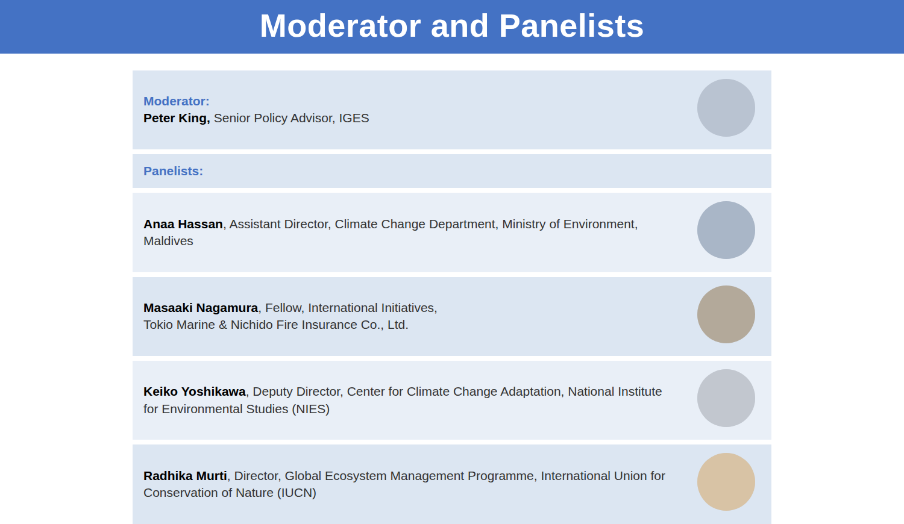Moderator and Panelists
| Moderator: Peter King, Senior Policy Advisor, IGES | |
| Panelists: | |
| Anaa Hassan , Assistant Director, Climate Change Department, Ministry of Environment, Maldives | |
| Masaaki Nagamura , Fellow, International Initiatives, Tokio Marine & Nichido Fire Insurance Co., Ltd. | |
| Keiko Yoshikawa , Deputy Director, Center for Climate Change Adaptation, National Institute for Environmental Studies (NIES) | |
| Radhika Murti , Director, Global Ecosystem Management Programme, International Union for Conservation of Nature (IUCN) | |